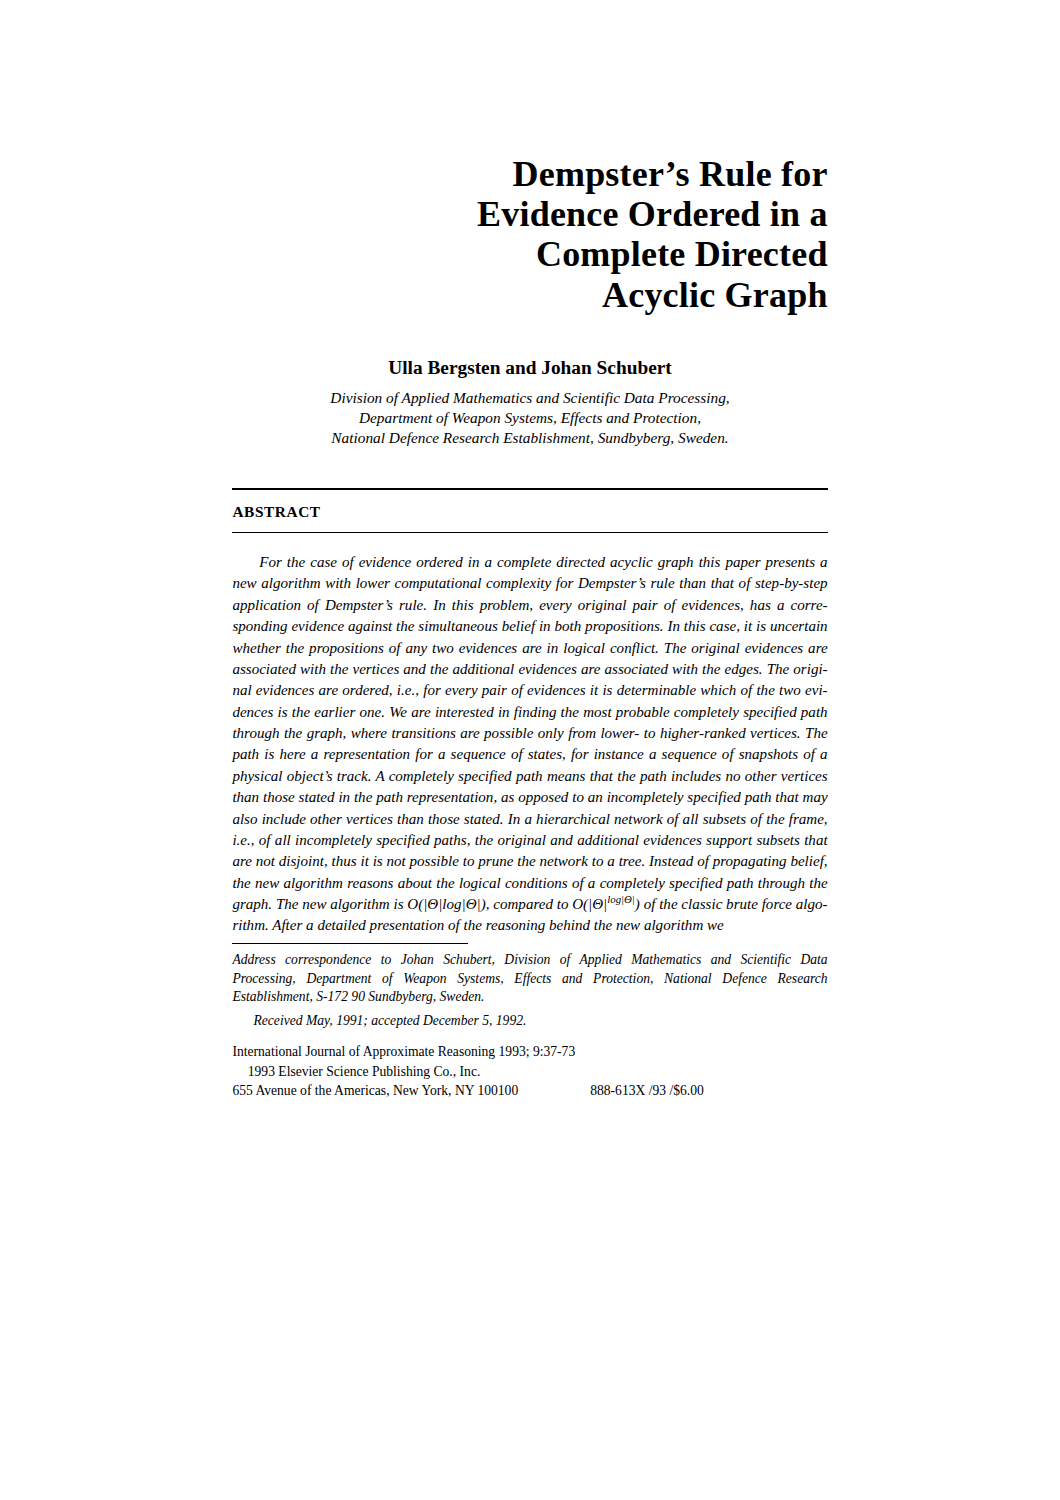Dempster’s Rule for
Evidence Ordered in a
Complete Directed
Acyclic Graph
Ulla Bergsten and Johan Schubert
Division of Applied Mathematics and Scientific Data Processing,
Department of Weapon Systems, Effects and Protection,
National Defence Research Establishment, Sundbyberg, Sweden.
ABSTRACT
For the case of evidence ordered in a complete directed acyclic graph this paper presents a new algorithm with lower computational complexity for Dempster’s rule than that of step-by-step application of Dempster’s rule. In this problem, every original pair of evidences, has a corresponding evidence against the simultaneous belief in both propositions. In this case, it is uncertain whether the propositions of any two evidences are in logical conflict. The original evidences are associated with the vertices and the additional evidences are associated with the edges. The original evidences are ordered, i.e., for every pair of evidences it is determinable which of the two evidences is the earlier one. We are interested in finding the most probable completely specified path through the graph, where transitions are possible only from lower- to higher-ranked vertices. The path is here a representation for a sequence of states, for instance a sequence of snapshots of a physical object’s track. A completely specified path means that the path includes no other vertices than those stated in the path representation, as opposed to an incompletely specified path that may also include other vertices than those stated. In a hierarchical network of all subsets of the frame, i.e., of all incompletely specified paths, the original and additional evidences support subsets that are not disjoint, thus it is not possible to prune the network to a tree. Instead of propagating belief, the new algorithm reasons about the logical conditions of a completely specified path through the graph. The new algorithm is O(|Θ|log|Θ|), compared to O(|Θ|log|Θ|) of the classic brute force algorithm. After a detailed presentation of the reasoning behind the new algorithm we
Address correspondence to Johan Schubert, Division of Applied Mathematics and Scientific Data Processing, Department of Weapon Systems, Effects and Protection, National Defence Research Establishment, S-172 90 Sundbyberg, Sweden.
Received May, 1991; accepted December 5, 1992.
International Journal of Approximate Reasoning 1993; 9:37-73 1993 Elsevier Science Publishing Co., Inc. 655 Avenue of the Americas, New York, NY 100100888-613X /93 /$6.00